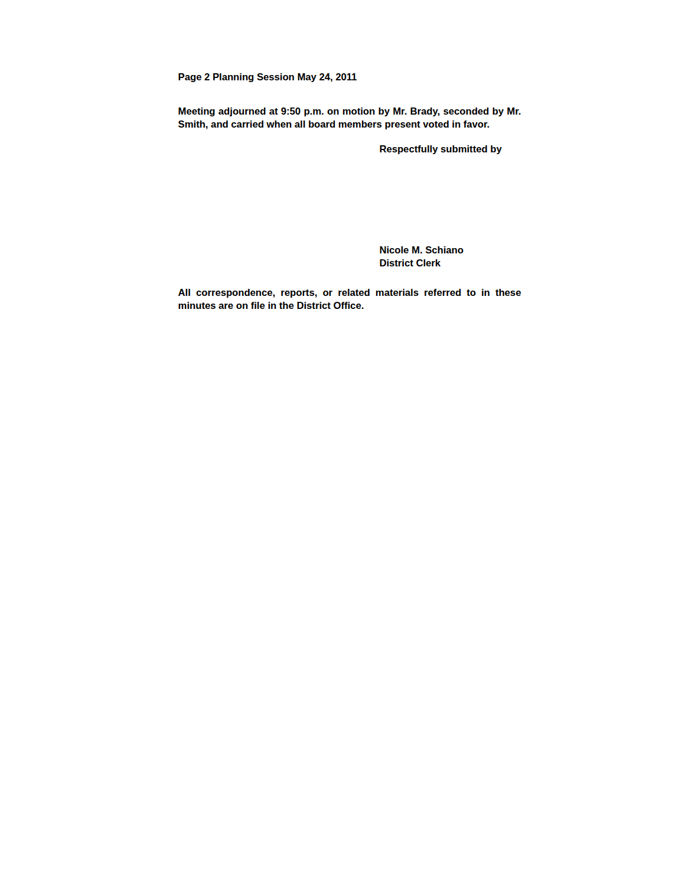Page 2 Planning Session May 24, 2011
Meeting adjourned at 9:50 p.m. on motion by Mr. Brady, seconded by Mr. Smith, and carried when all board members present voted in favor.
Respectfully submitted by
Nicole M. Schiano
District Clerk
All correspondence, reports, or related materials referred to in these minutes are on file in the District Office.